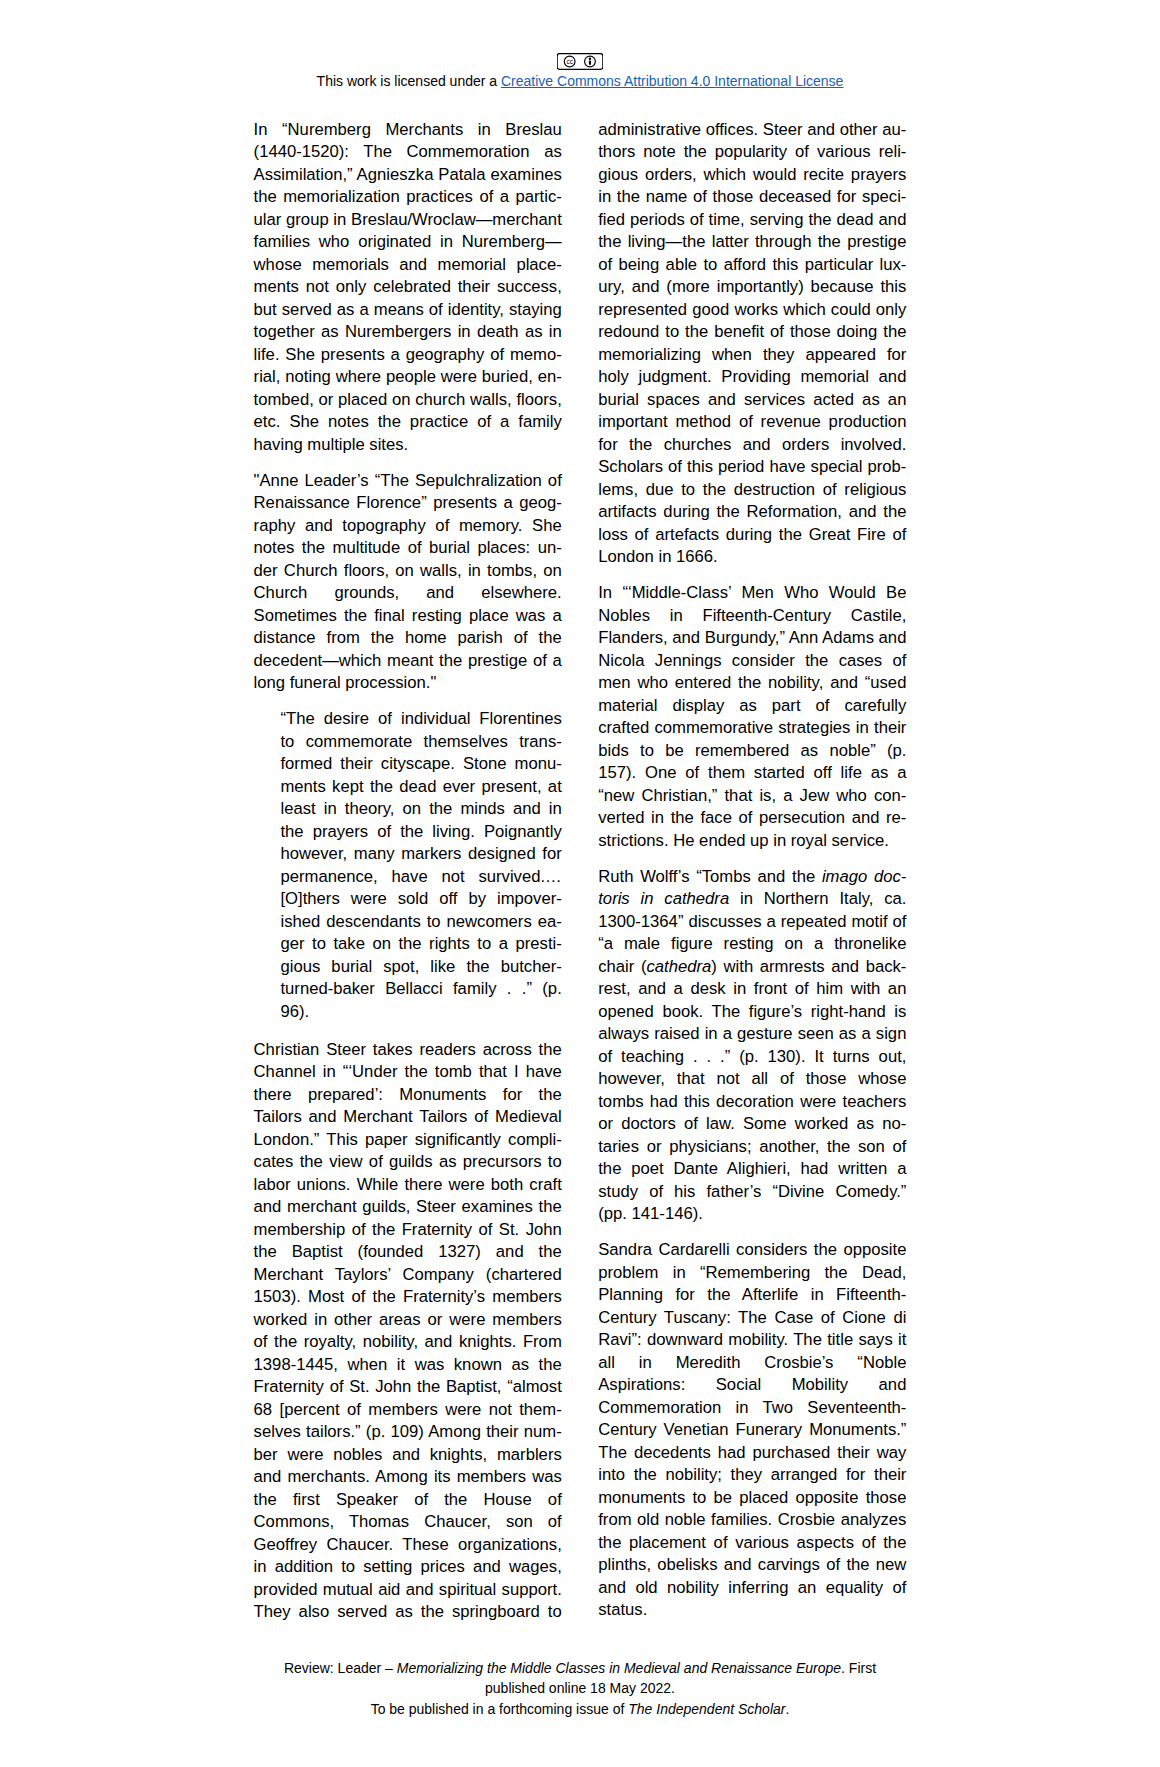cc This work is licensed under a Creative Commons Attribution 4.0 International License
In “Nuremberg Merchants in Breslau (1440-1520): The Commemoration as Assimilation,” Agnieszka Patala examines the memorialization practices of a particular group in Breslau/Wroclaw—merchant families who originated in Nuremberg—whose memorials and memorial placements not only celebrated their success, but served as a means of identity, staying together as Nurembergers in death as in life. She presents a geography of memorial, noting where people were buried, entombed, or placed on church walls, floors, etc. She notes the practice of a family having multiple sites.
"Anne Leader’s “The Sepulchralization of Renaissance Florence” presents a geography and topography of memory. She notes the multitude of burial places: under Church floors, on walls, in tombs, on Church grounds, and elsewhere. Sometimes the final resting place was a distance from the home parish of the decedent—which meant the prestige of a long funeral procession."
“The desire of individual Florentines to commemorate themselves transformed their cityscape. Stone monuments kept the dead ever present, at least in theory, on the minds and in the prayers of the living. Poignantly however, many markers designed for permanence, have not survived.… [O]thers were sold off by impoverished descendants to newcomers eager to take on the rights to a prestigious burial spot, like the butcher-turned-baker Bellacci family . .” (p. 96).
Christian Steer takes readers across the Channel in “‘Under the tomb that I have there prepared’: Monuments for the Tailors and Merchant Tailors of Medieval London.” This paper significantly complicates the view of guilds as precursors to labor unions. While there were both craft and merchant guilds, Steer examines the membership of the Fraternity of St. John the Baptist (founded 1327) and the Merchant Taylors’ Company (chartered 1503). Most of the Fraternity’s members worked in other areas or were members of the royalty, nobility, and knights. From 1398-1445, when it was known as the Fraternity of St. John the Baptist, “almost 68 [percent of members were not themselves tailors.” (p. 109) Among their number were nobles and knights, marblers and merchants. Among its members was the first Speaker of the House of Commons, Thomas Chaucer, son of Geoffrey Chaucer. These organizations, in addition to setting prices and wages, provided mutual aid and spiritual support. They also served as the springboard to administrative offices. Steer and other authors note the popularity of various religious orders, which would recite prayers in the name of those deceased for specified periods of time, serving the dead and the living—the latter through the prestige of being able to afford this particular luxury, and (more importantly) because this represented good works which could only redound to the benefit of those doing the memorializing when they appeared for holy judgment. Providing memorial and burial spaces and services acted as an important method of revenue production for the churches and orders involved. Scholars of this period have special problems, due to the destruction of religious artifacts during the Reformation, and the loss of artefacts during the Great Fire of London in 1666.
In “‘Middle-Class’ Men Who Would Be Nobles in Fifteenth-Century Castile, Flanders, and Burgundy,” Ann Adams and Nicola Jennings consider the cases of men who entered the nobility, and “used material display as part of carefully crafted commemorative strategies in their bids to be remembered as noble” (p. 157). One of them started off life as a “new Christian,” that is, a Jew who converted in the face of persecution and restrictions. He ended up in royal service.
Ruth Wolff’s “Tombs and the imago doctoris in cathedra in Northern Italy, ca. 1300-1364” discusses a repeated motif of “a male figure resting on a thronelike chair (cathedra) with armrests and backrest, and a desk in front of him with an opened book. The figure’s right-hand is always raised in a gesture seen as a sign of teaching . . .” (p. 130). It turns out, however, that not all of those whose tombs had this decoration were teachers or doctors of law. Some worked as notaries or physicians; another, the son of the poet Dante Alighieri, had written a study of his father’s “Divine Comedy.” (pp. 141-146).
Sandra Cardarelli considers the opposite problem in “Remembering the Dead, Planning for the Afterlife in Fifteenth-Century Tuscany: The Case of Cione di Ravi”: downward mobility. The title says it all in Meredith Crosbie’s “Noble Aspirations: Social Mobility and Commemoration in Two Seventeenth-Century Venetian Funerary Monuments.” The decedents had purchased their way into the nobility; they arranged for their monuments to be placed opposite those from old noble families. Crosbie analyzes the placement of various aspects of the plinths, obelisks and carvings of the new and old nobility inferring an equality of status.
Review: Leader – Memorializing the Middle Classes in Medieval and Renaissance Europe. First published online 18 May 2022.
To be published in a forthcoming issue of The Independent Scholar.